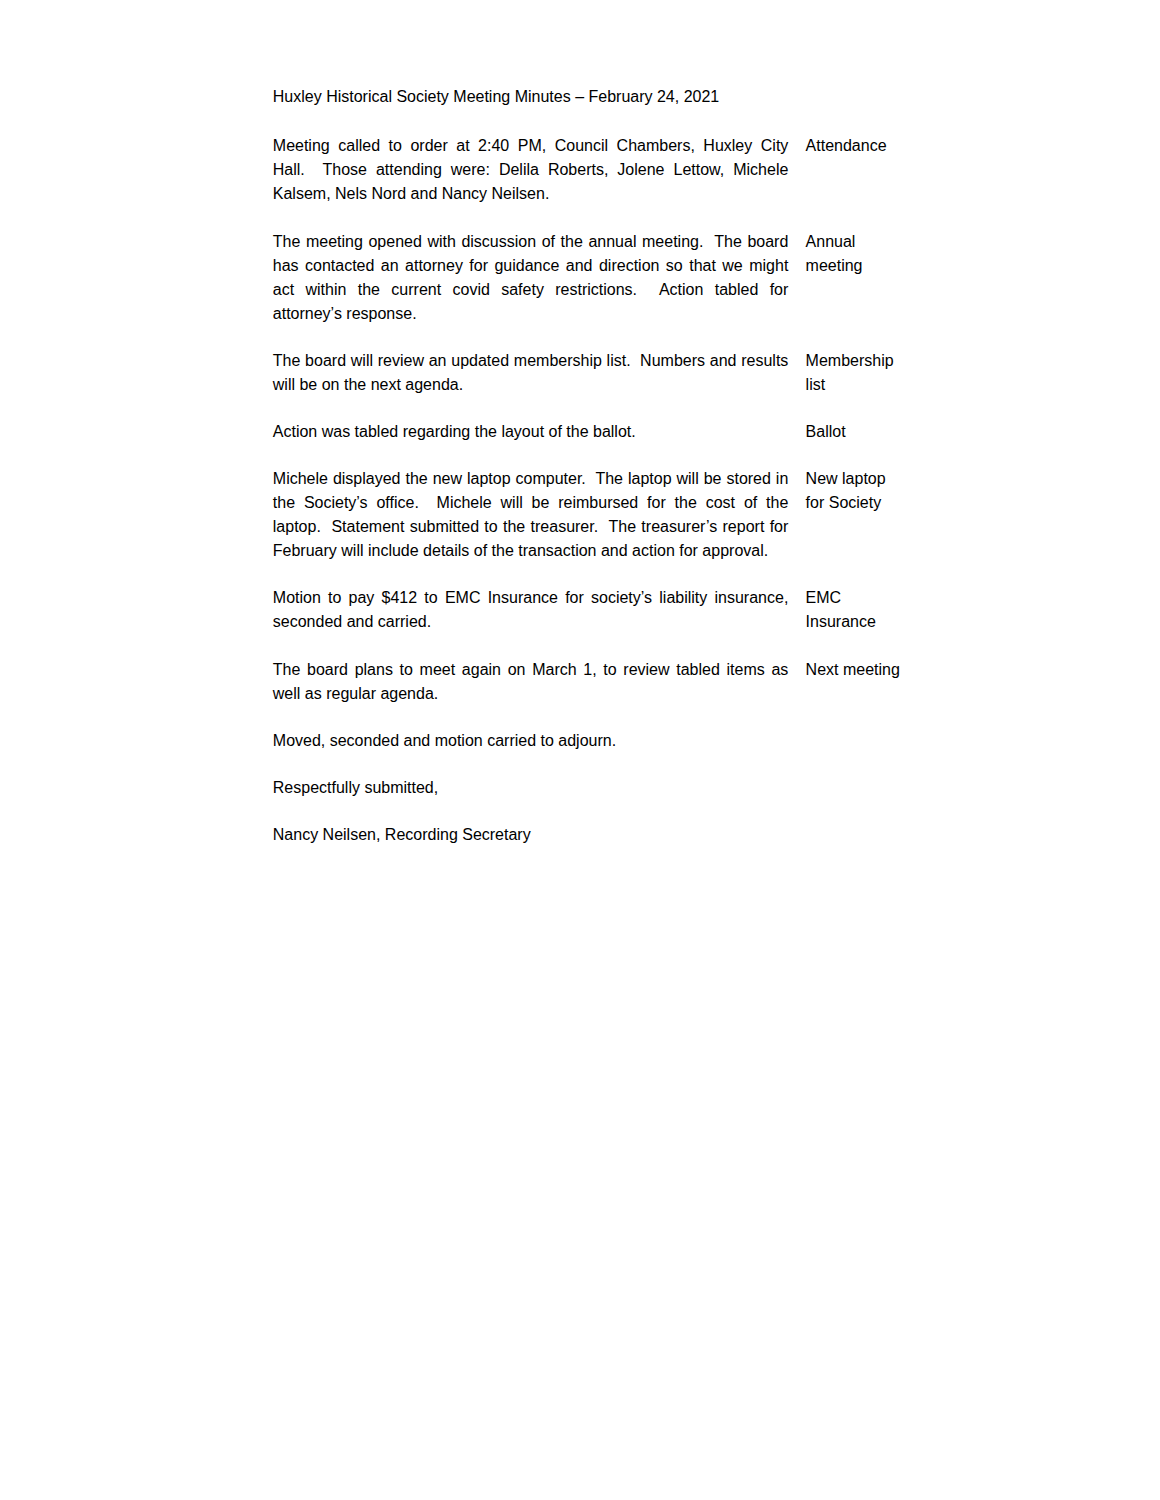Huxley Historical Society Meeting Minutes – February 24, 2021
Meeting called to order at 2:40 PM, Council Chambers, Huxley City Hall. Those attending were: Delila Roberts, Jolene Lettow, Michele Kalsem, Nels Nord and Nancy Neilsen.
Attendance
The meeting opened with discussion of the annual meeting. The board has contacted an attorney for guidance and direction so that we might act within the current covid safety restrictions. Action tabled for attorney’s response.
Annual meeting
The board will review an updated membership list. Numbers and results will be on the next agenda.
Membership list
Action was tabled regarding the layout of the ballot.
Ballot
Michele displayed the new laptop computer. The laptop will be stored in the Society’s office. Michele will be reimbursed for the cost of the laptop. Statement submitted to the treasurer. The treasurer’s report for February will include details of the transaction and action for approval.
New laptop for Society
Motion to pay $412 to EMC Insurance for society’s liability insurance, seconded and carried.
EMC Insurance
The board plans to meet again on March 1, to review tabled items as well as regular agenda.
Next meeting
Moved, seconded and motion carried to adjourn.
Respectfully submitted,
Nancy Neilsen, Recording Secretary